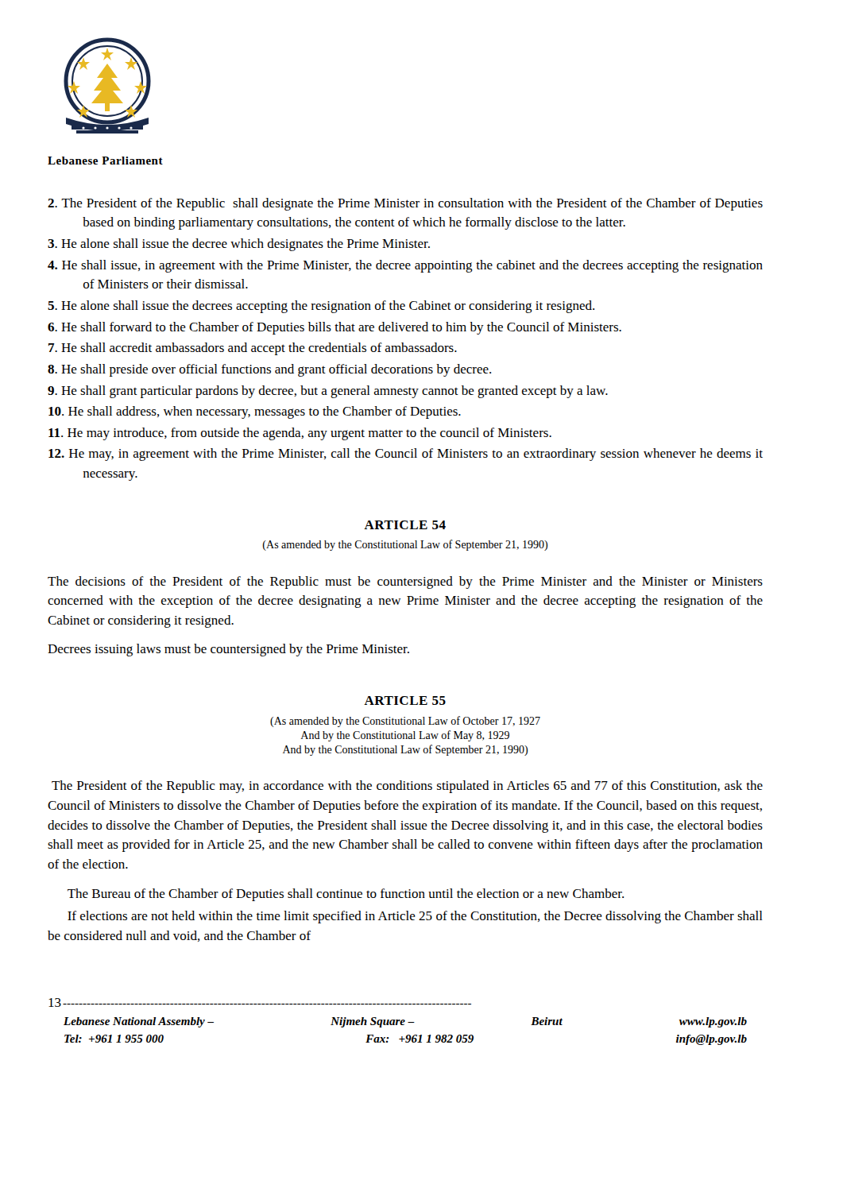Lebanese Parliament
2. The President of the Republic shall designate the Prime Minister in consultation with the President of the Chamber of Deputies based on binding parliamentary consultations, the content of which he formally disclose to the latter.
3. He alone shall issue the decree which designates the Prime Minister.
4. He shall issue, in agreement with the Prime Minister, the decree appointing the cabinet and the decrees accepting the resignation of Ministers or their dismissal.
5. He alone shall issue the decrees accepting the resignation of the Cabinet or considering it resigned.
6. He shall forward to the Chamber of Deputies bills that are delivered to him by the Council of Ministers.
7. He shall accredit ambassadors and accept the credentials of ambassadors.
8. He shall preside over official functions and grant official decorations by decree.
9. He shall grant particular pardons by decree, but a general amnesty cannot be granted except by a law.
10. He shall address, when necessary, messages to the Chamber of Deputies.
11. He may introduce, from outside the agenda, any urgent matter to the council of Ministers.
12. He may, in agreement with the Prime Minister, call the Council of Ministers to an extraordinary session whenever he deems it necessary.
ARTICLE 54
(As amended by the Constitutional Law of September 21, 1990)
The decisions of the President of the Republic must be countersigned by the Prime Minister and the Minister or Ministers concerned with the exception of the decree designating a new Prime Minister and the decree accepting the resignation of the Cabinet or considering it resigned.
Decrees issuing laws must be countersigned by the Prime Minister.
ARTICLE 55
(As amended by the Constitutional Law of October 17, 1927
And by the Constitutional Law of May 8, 1929
And by the Constitutional Law of September 21, 1990)
The President of the Republic may, in accordance with the conditions stipulated in Articles 65 and 77 of this Constitution, ask the Council of Ministers to dissolve the Chamber of Deputies before the expiration of its mandate. If the Council, based on this request, decides to dissolve the Chamber of Deputies, the President shall issue the Decree dissolving it, and in this case, the electoral bodies shall meet as provided for in Article 25, and the new Chamber shall be called to convene within fifteen days after the proclamation of the election.
The Bureau of the Chamber of Deputies shall continue to function until the election or a new Chamber.
If elections are not held within the time limit specified in Article 25 of the Constitution, the Decree dissolving the Chamber shall be considered null and void, and the Chamber of
13-------------------------------------------------------------------------------------------------------
Lebanese National Assembly – Nijmeh Square – Beirut www.lp.gov.lb
Tel: +961 1 955 000 Fax: +961 1 982 059 info@lp.gov.lb